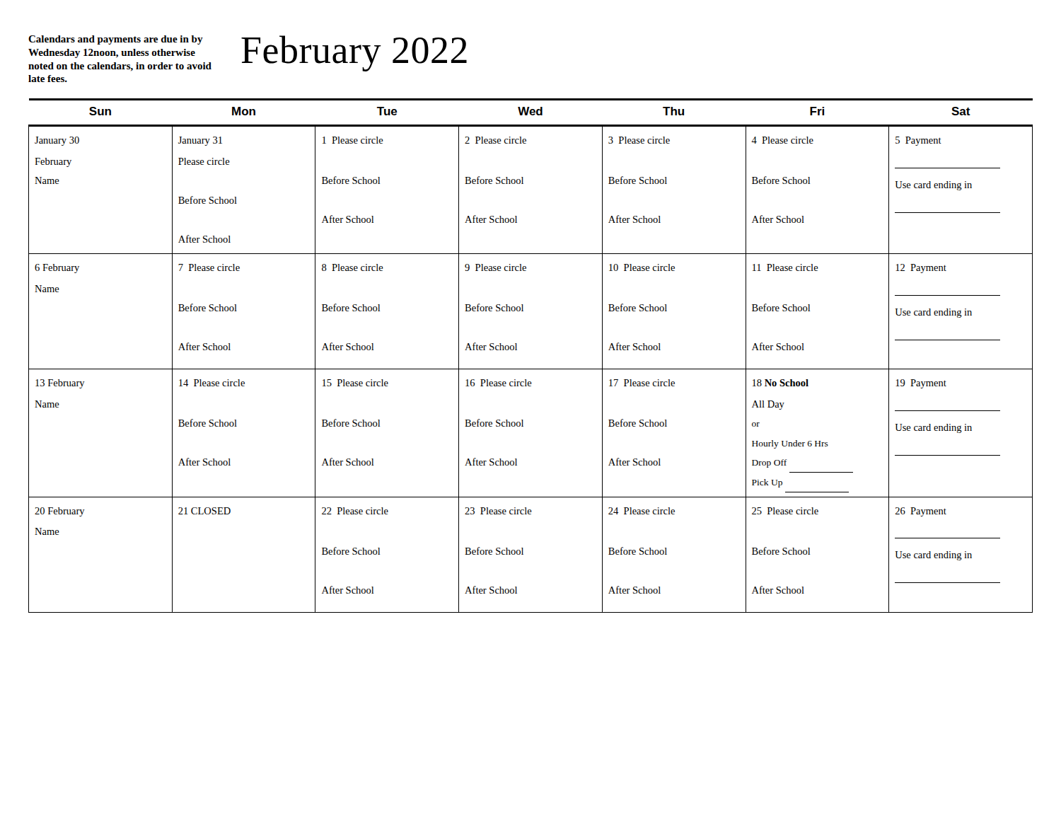Calendars and payments are due in by Wednesday 12noon, unless otherwise noted on the calendars, in order to avoid late fees.
February 2022
| Sun | Mon | Tue | Wed | Thu | Fri | Sat |
| --- | --- | --- | --- | --- | --- | --- |
| January 30 February Name | January 31 Please circle Before School After School | 1 Please circle Before School After School | 2 Please circle Before School After School | 3 Please circle Before School After School | 4 Please circle Before School After School | 5 Payment Use card ending in |
| 6 February Name | 7 Please circle Before School After School | 8 Please circle Before School After School | 9 Please circle Before School After School | 10 Please circle Before School After School | 11 Please circle Before School After School | 12 Payment Use card ending in |
| 13 February Name | 14 Please circle Before School After School | 15 Please circle Before School After School | 16 Please circle Before School After School | 17 Please circle Before School After School | 18 No School All Day or Hourly Under 6 Hrs Drop Off Pick Up | 19 Payment Use card ending in |
| 20 February Name | 21 CLOSED | 22 Please circle Before School After School | 23 Please circle Before School After School | 24 Please circle Before School After School | 25 Please circle Before School After School | 26 Payment Use card ending in |